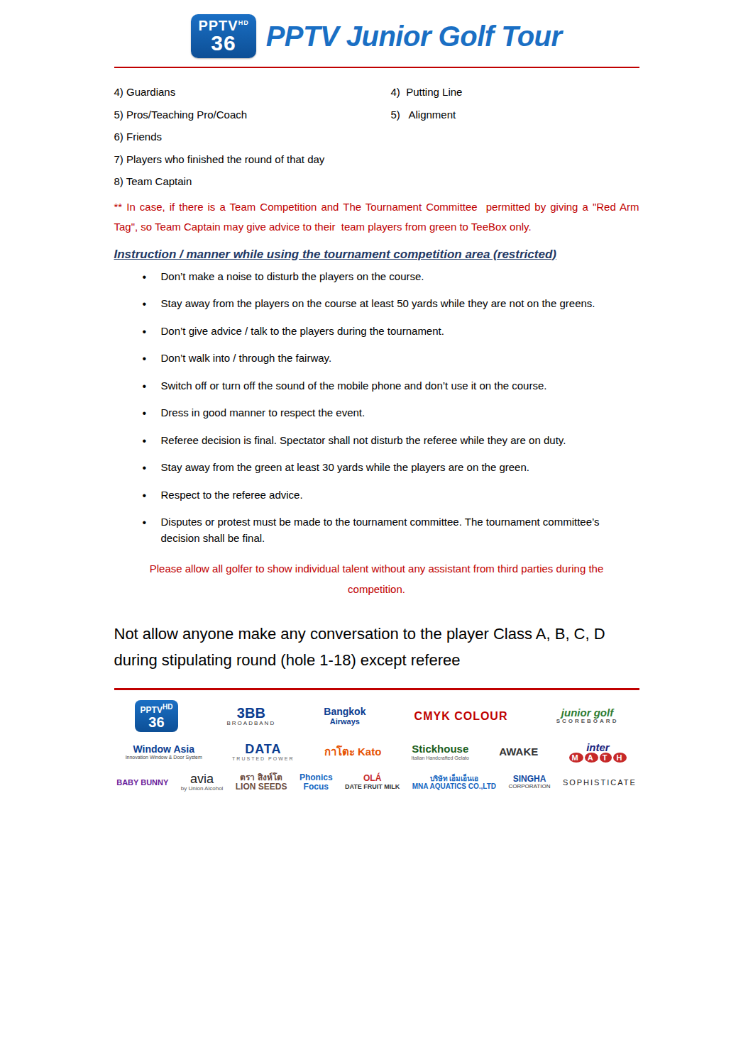PPTVHD
36
PPTV Junior Golf Tour
4) Guardians
5) Pros/Teaching Pro/Coach
6) Friends
7) Players who finished the round of that day
8) Team Captain
4) Putting Line
5) Alignment
** In case, if there is a Team Competition and The Tournament Committee permitted by giving a "Red Arm Tag", so Team Captain may give advice to their team players from green to TeeBox only.
Instruction / manner while using the tournament competition area (restricted)
Don’t make a noise to disturb the players on the course.
Stay away from the players on the course at least 50 yards while they are not on the greens.
Don’t give advice / talk to the players during the tournament.
Don’t walk into / through the fairway.
Switch off or turn off the sound of the mobile phone and don’t use it on the course.
Dress in good manner to respect the event.
Referee decision is final. Spectator shall not disturb the referee while they are on duty.
Stay away from the green at least 30 yards while the players are on the green.
Respect to the referee advice.
Disputes or protest must be made to the tournament committee. The tournament committee’s decision shall be final.
Please allow all golfer to show individual talent without any assistant from third parties during the competition.
Not allow anyone make any conversation to the player Class A, B, C, D during stipulating round (hole 1-18) except referee
PPTVHD36
3BBBROADBAND
BangkokAirways
CMYK COLOUR
junior golfSCOREBOARD
Window AsiaInnovation Window & Door System
DATATRUSTED POWER
กาโตะ Kato
StickhouseItalian Handcrafted Gelato
AWAKE
interMATH
BABY BUNNY
aviaby Union Alcohol
ตรา สิงห์โต
LION SEEDS
Phonics
Focus
OLÁDATE FRUIT MILK
บริษัท เอ็มเอ็นเอ
MNA AQUATICS CO.,LTD
SINGHACORPORATION
SOPHISTICATE